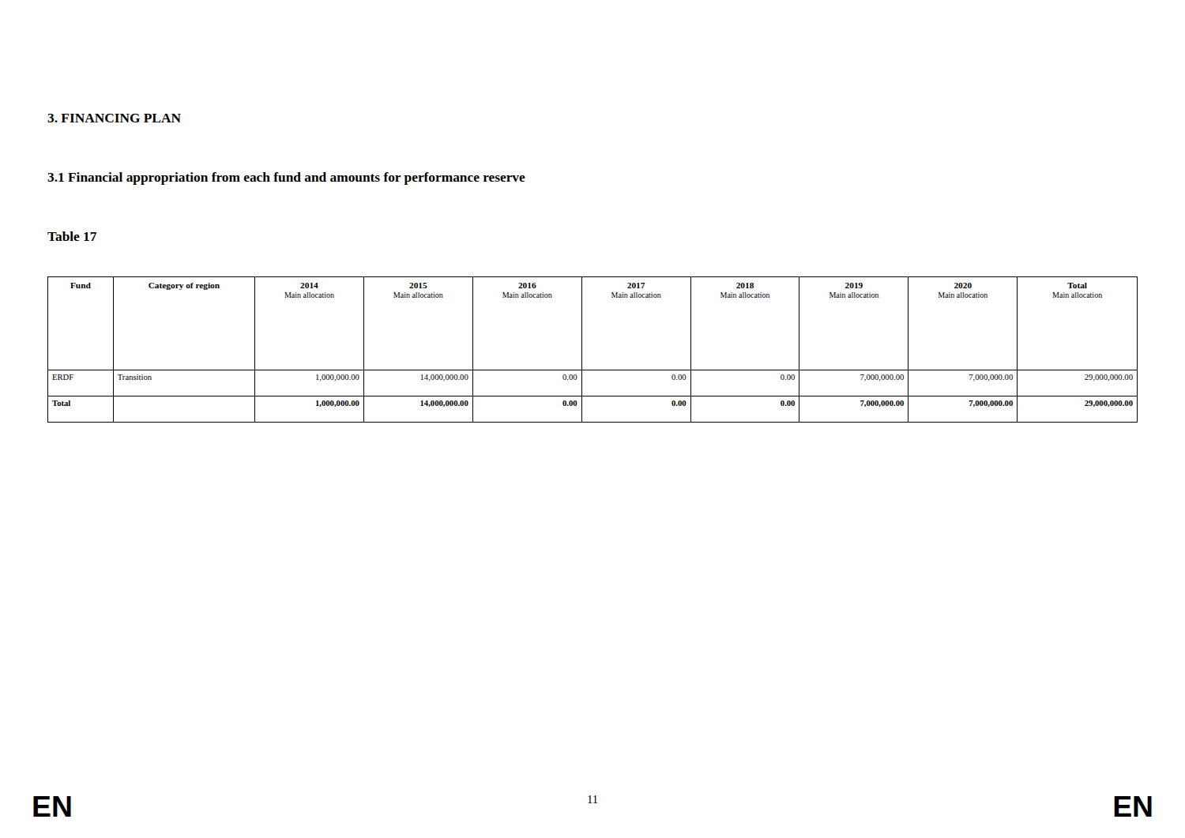3. FINANCING PLAN
3.1 Financial appropriation from each fund and amounts for performance reserve
Table 17
| Fund | Category of region | 2014 Main allocation | 2015 Main allocation | 2016 Main allocation | 2017 Main allocation | 2018 Main allocation | 2019 Main allocation | 2020 Main allocation | Total Main allocation |
| --- | --- | --- | --- | --- | --- | --- | --- | --- | --- |
| ERDF | Transition | 1,000,000.00 | 14,000,000.00 | 0.00 | 0.00 | 0.00 | 7,000,000.00 | 7,000,000.00 | 29,000,000.00 |
| Total | | 1,000,000.00 | 14,000,000.00 | 0.00 | 0.00 | 0.00 | 7,000,000.00 | 7,000,000.00 | 29,000,000.00 |
EN 11 EN